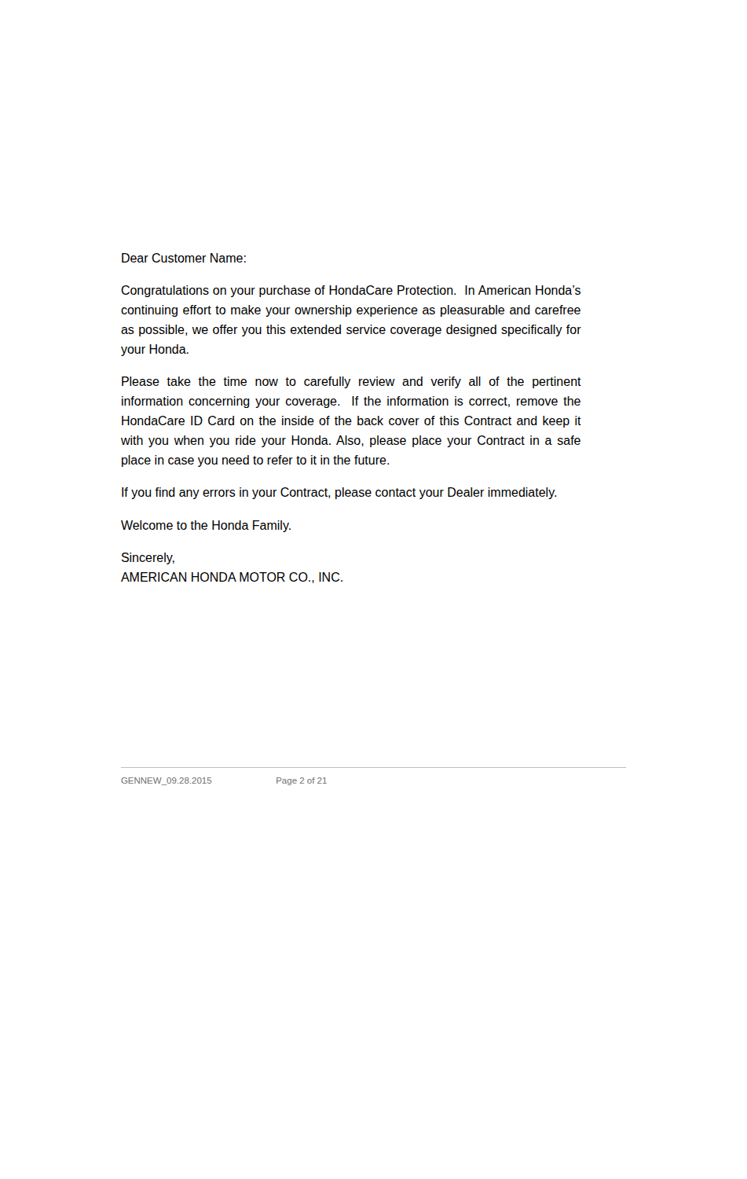Dear Customer Name:
Congratulations on your purchase of HondaCare Protection. In American Honda’s continuing effort to make your ownership experience as pleasurable and carefree as possible, we offer you this extended service coverage designed specifically for your Honda.
Please take the time now to carefully review and verify all of the pertinent information concerning your coverage. If the information is correct, remove the HondaCare ID Card on the inside of the back cover of this Contract and keep it with you when you ride your Honda. Also, please place your Contract in a safe place in case you need to refer to it in the future.
If you find any errors in your Contract, please contact your Dealer immediately.
Welcome to the Honda Family.
Sincerely, AMERICAN HONDA MOTOR CO., INC.
GENNEW_09.28.2015 Page 2 of 21